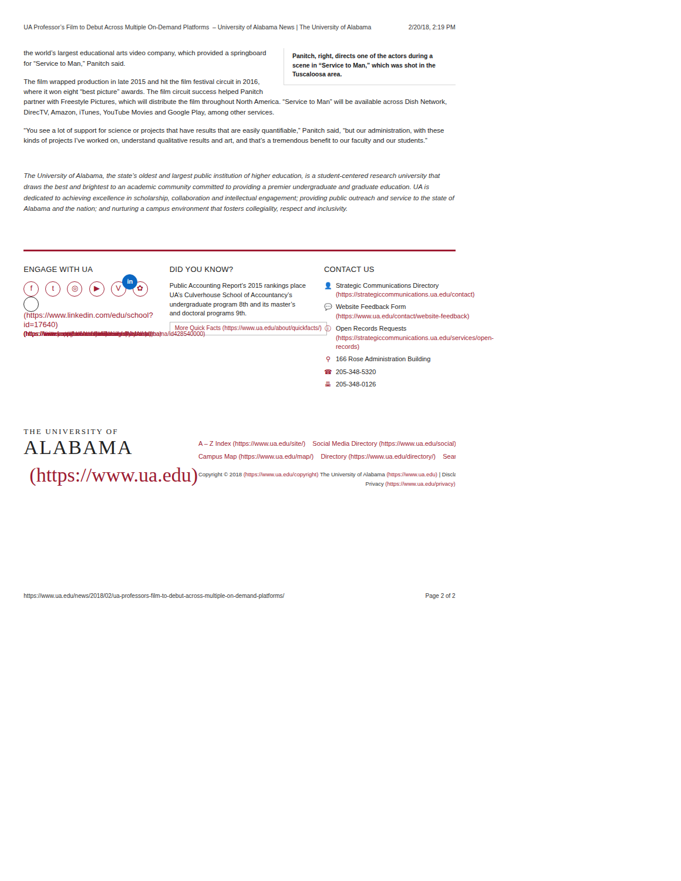UA Professor’s Film to Debut Across Multiple On-Demand Platforms – University of Alabama News | The University of Alabama
2/20/18, 2:19 PM
Panitch, right, directs one of the actors during a scene in “Service to Man,” which was shot in the Tuscaloosa area.
the world’s largest educational arts video company, which provided a springboard for “Service to Man,” Panitch said.
The film wrapped production in late 2015 and hit the film festival circuit in 2016, where it won eight “best picture” awards. The film circuit success helped Panitch partner with Freestyle Pictures, which will distribute the film throughout North America. “Service to Man” will be available across Dish Network, DirecTV, Amazon, iTunes, YouTube Movies and Google Play, among other services.
“You see a lot of support for science or projects that have results that are easily quantifiable,” Panitch said, “but our administration, with these kinds of projects I’ve worked on, understand qualitative results and art, and that’s a tremendous benefit to our faculty and our students.”
The University of Alabama, the state’s oldest and largest public institution of higher education, is a student-centered research university that draws the best and brightest to an academic community committed to providing a premier undergraduate and graduate education. UA is dedicated to achieving excellence in scholarship, collaboration and intellectual engagement; providing public outreach and service to the state of Alabama and the nation; and nurturing a campus environment that fosters collegiality, respect and inclusivity.
Engage with UA
f t ◎ ▶ V ✿ in
(https://www.linkedin.com/edu/school?id=17640)
(https://www.facebook.com/UniversityofAlabama) (https://twitter.com/UofAlabama) (https://www.instagram.com/universityofalabama/) (https://www.youtube.com/user/UniversityofAlabama) (https://vimeo.com/universityofalabama) (https://www.snapchat.com/add/univofalabama) (https://itunes.apple.com/us/artist/university-of-alabama/id428540000)
Did you know?
Public Accounting Report’s 2015 rankings place UA’s Culverhouse School of Accountancy’s undergraduate program 8th and its master’s and doctoral programs 9th.
More Quick Facts (https://www.ua.edu/about/quickfacts/)
Contact Us
👤Strategic Communications Directory (https://strategiccommunications.ua.edu/contact)
💬Website Feedback Form (https://www.ua.edu/contact/website-feedback)
ⓘOpen Records Requests (https://strategiccommunications.ua.edu/services/open-records)
⚲166 Rose Administration Building
☎205-348-5320
🖶205-348-0126
THE UNIVERSITY OF
ALABAMA
(https://www.ua.edu)
A – Z Index (https://www.ua.edu/site/) Social Media Directory (https://www.ua.edu/social)
Campus Map (https://www.ua.edu/map/) Directory (https://www.ua.edu/directory/) Search (https://www.ua.edu/search)
Copyright © 2018 (https://www.ua.edu/copyright) The University of Alabama (https://www.ua.edu) | Disclaimer (https://www.ua.edu/disclaimer)
Privacy (https://www.ua.edu/privacy)
https://www.ua.edu/news/2018/02/ua-professors-film-to-debut-across-multiple-on-demand-platforms/ Page 2 of 2